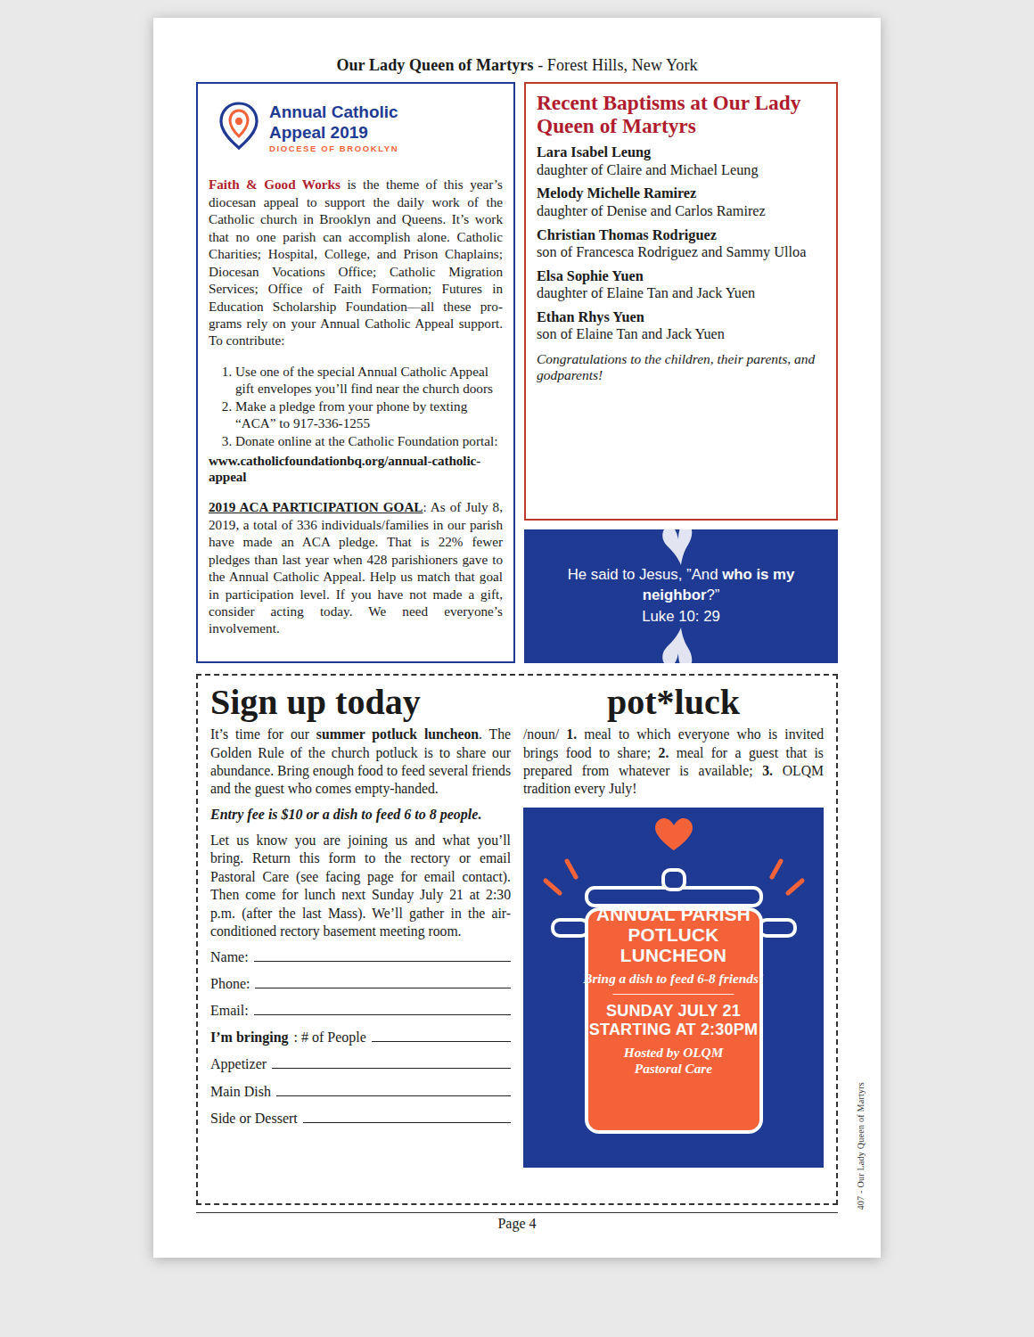Our Lady Queen of Martyrs - Forest Hills, New York
Annual Catholic Appeal 2019 DIOCESE OF BROOKLYN
Faith & Good Works is the theme of this year’s diocesan appeal to support the daily work of the Catholic church in Brooklyn and Queens. It’s work that no one parish can accomplish alone. Catholic Charities; Hospital, College, and Prison Chaplains; Diocesan Vocations Office; Catholic Migration Services; Office of Faith Formation; Futures in Education Scholarship Foundation—all these programs rely on your Annual Catholic Appeal support. To contribute:
Use one of the special Annual Catholic Appeal gift envelopes you’ll find near the church doors
Make a pledge from your phone by texting “ACA” to 917-336-1255
Donate online at the Catholic Foundation portal:
www.catholicfoundationbq.org/annual-catholic-appeal
2019 ACA PARTICIPATION GOAL: As of July 8, 2019, a total of 336 individuals/families in our parish have made an ACA pledge. That is 22% fewer pledges than last year when 428 parishioners gave to the Annual Catholic Appeal. Help us match that goal in participation level. If you have not made a gift, consider acting today. We need everyone’s involvement.
Recent Baptisms at Our Lady Queen of Martyrs
Lara Isabel Leung
daughter of Claire and Michael Leung
Melody Michelle Ramirez
daughter of Denise and Carlos Ramirez
Christian Thomas Rodriguez
son of Francesca Rodriguez and Sammy Ulloa
Elsa Sophie Yuen
daughter of Elaine Tan and Jack Yuen
Ethan Rhys Yuen
son of Elaine Tan and Jack Yuen
Congratulations to the children, their parents, and godparents!
He said to Jesus, ”And who is my neighbor?”
Luke 10: 29
Sign up today
It’s time for our summer potluck luncheon. The Golden Rule of the church potluck is to share our abundance. Bring enough food to feed several friends and the guest who comes empty-handed.
Entry fee is $10 or a dish to feed 6 to 8 people.
Let us know you are joining us and what you’ll bring. Return this form to the rectory or email Pastoral Care (see facing page for email contact). Then come for lunch next Sunday July 21 at 2:30 p.m. (after the last Mass). We’ll gather in the air-conditioned rectory basement meeting room.
Name:
Phone:
Email:
I’m bringing: # of People
Appetizer
Main Dish
Side or Dessert
pot*luck
/noun/ 1. meal to which everyone who is invited brings food to share; 2. meal for a guest that is prepared from whatever is available; 3. OLQM tradition every July!
ANNUAL PARISH
POTLUCK
LUNCHEON
Bring a dish to feed 6-8 friends!
SUNDAY JULY 21
STARTING AT 2:30PM
Hosted by OLQM
Pastoral Care
407 - Our Lady Queen of Martyrs
Page 4